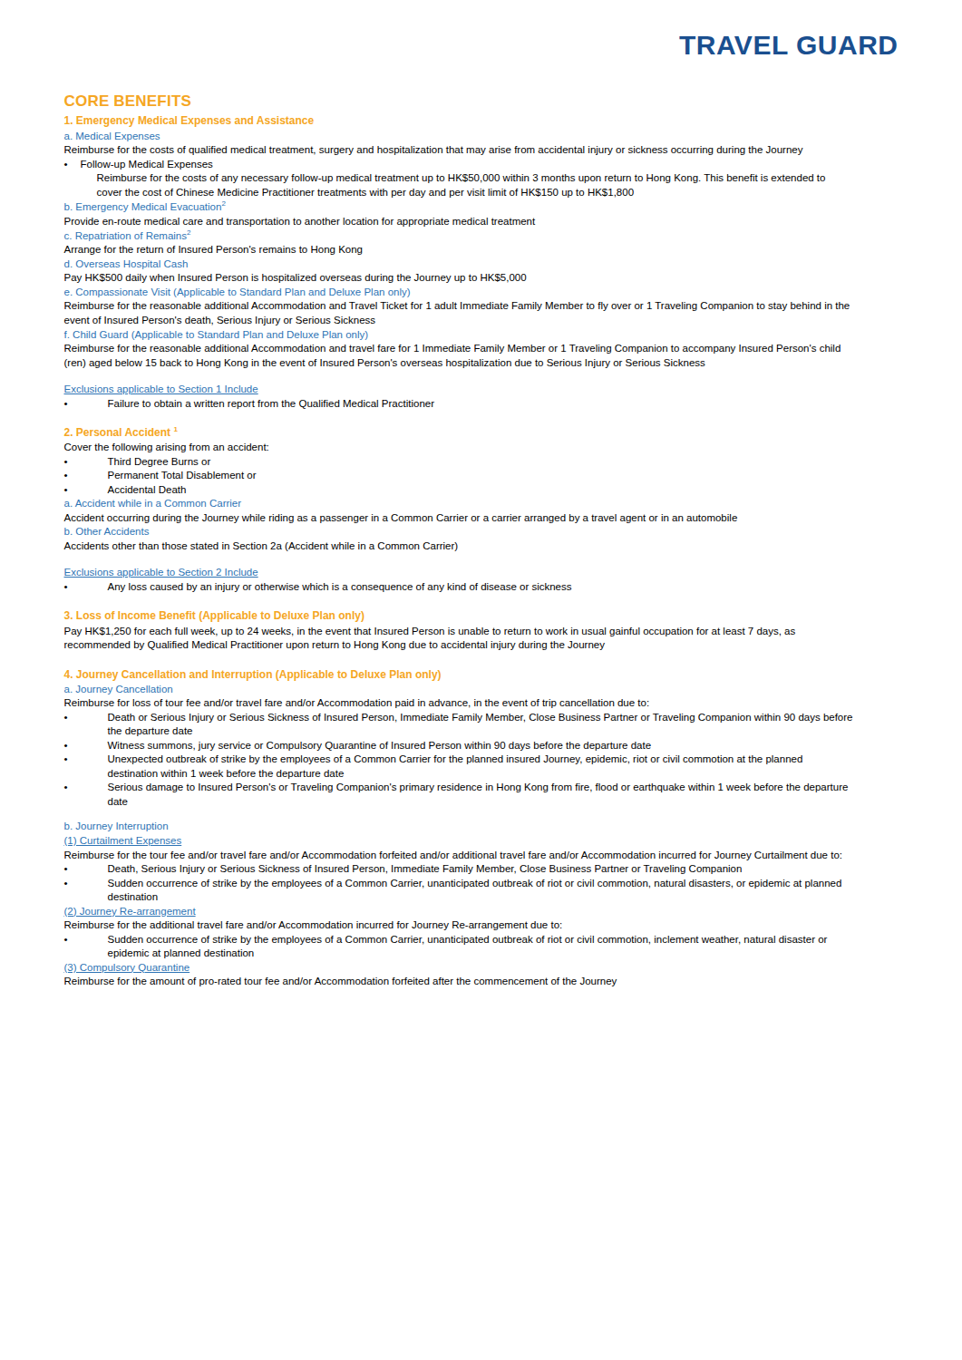TRAVEL GUARD
CORE BENEFITS
1. Emergency Medical Expenses and Assistance
a. Medical Expenses
Reimburse for the costs of qualified medical treatment, surgery and hospitalization that may arise from accidental injury or sickness occurring during the Journey
Follow-up Medical Expenses
Reimburse for the costs of any necessary follow-up medical treatment up to HK$50,000 within 3 months upon return to Hong Kong. This benefit is extended to cover the cost of Chinese Medicine Practitioner treatments with per day and per visit limit of HK$150 up to HK$1,800
b. Emergency Medical Evacuation2
Provide en-route medical care and transportation to another location for appropriate medical treatment
c. Repatriation of Remains2
Arrange for the return of Insured Person's remains to Hong Kong
d. Overseas Hospital Cash
Pay HK$500 daily when Insured Person is hospitalized overseas during the Journey up to HK$5,000
e. Compassionate Visit (Applicable to Standard Plan and Deluxe Plan only)
Reimburse for the reasonable additional Accommodation and Travel Ticket for 1 adult Immediate Family Member to fly over or 1 Traveling Companion to stay behind in the event of Insured Person's death, Serious Injury or Serious Sickness
f. Child Guard (Applicable to Standard Plan and Deluxe Plan only)
Reimburse for the reasonable additional Accommodation and travel fare for 1 Immediate Family Member or 1 Traveling Companion to accompany Insured Person's child (ren) aged below 15 back to Hong Kong in the event of Insured Person's overseas hospitalization due to Serious Injury or Serious Sickness
Exclusions applicable to Section 1 Include
Failure to obtain a written report from the Qualified Medical Practitioner
2. Personal Accident 1
Cover the following arising from an accident:
Third Degree Burns or
Permanent Total Disablement or
Accidental Death
a. Accident while in a Common Carrier
Accident occurring during the Journey while riding as a passenger in a Common Carrier or a carrier arranged by a travel agent or in an automobile
b. Other Accidents
Accidents other than those stated in Section 2a (Accident while in a Common Carrier)
Exclusions applicable to Section 2 Include
Any loss caused by an injury or otherwise which is a consequence of any kind of disease or sickness
3. Loss of Income Benefit (Applicable to Deluxe Plan only)
Pay HK$1,250 for each full week, up to 24 weeks, in the event that Insured Person is unable to return to work in usual gainful occupation for at least 7 days, as recommended by Qualified Medical Practitioner upon return to Hong Kong due to accidental injury during the Journey
4. Journey Cancellation and Interruption (Applicable to Deluxe Plan only)
a. Journey Cancellation
Reimburse for loss of tour fee and/or travel fare and/or Accommodation paid in advance, in the event of trip cancellation due to:
Death or Serious Injury or Serious Sickness of Insured Person, Immediate Family Member, Close Business Partner or Traveling Companion within 90 days before the departure date
Witness summons, jury service or Compulsory Quarantine of Insured Person within 90 days before the departure date
Unexpected outbreak of strike by the employees of a Common Carrier for the planned insured Journey, epidemic, riot or civil commotion at the planned destination within 1 week before the departure date
Serious damage to Insured Person's or Traveling Companion's primary residence in Hong Kong from fire, flood or earthquake within 1 week before the departure date
b. Journey Interruption
(1) Curtailment Expenses
Reimburse for the tour fee and/or travel fare and/or Accommodation forfeited and/or additional travel fare and/or Accommodation incurred for Journey Curtailment due to:
Death, Serious Injury or Serious Sickness of Insured Person, Immediate Family Member, Close Business Partner or Traveling Companion
Sudden occurrence of strike by the employees of a Common Carrier, unanticipated outbreak of riot or civil commotion, natural disasters, or epidemic at planned destination
(2) Journey Re-arrangement
Reimburse for the additional travel fare and/or Accommodation incurred for Journey Re-arrangement due to:
Sudden occurrence of strike by the employees of a Common Carrier, unanticipated outbreak of riot or civil commotion, inclement weather, natural disaster or epidemic at planned destination
(3) Compulsory Quarantine
Reimburse for the amount of pro-rated tour fee and/or Accommodation forfeited after the commencement of the Journey